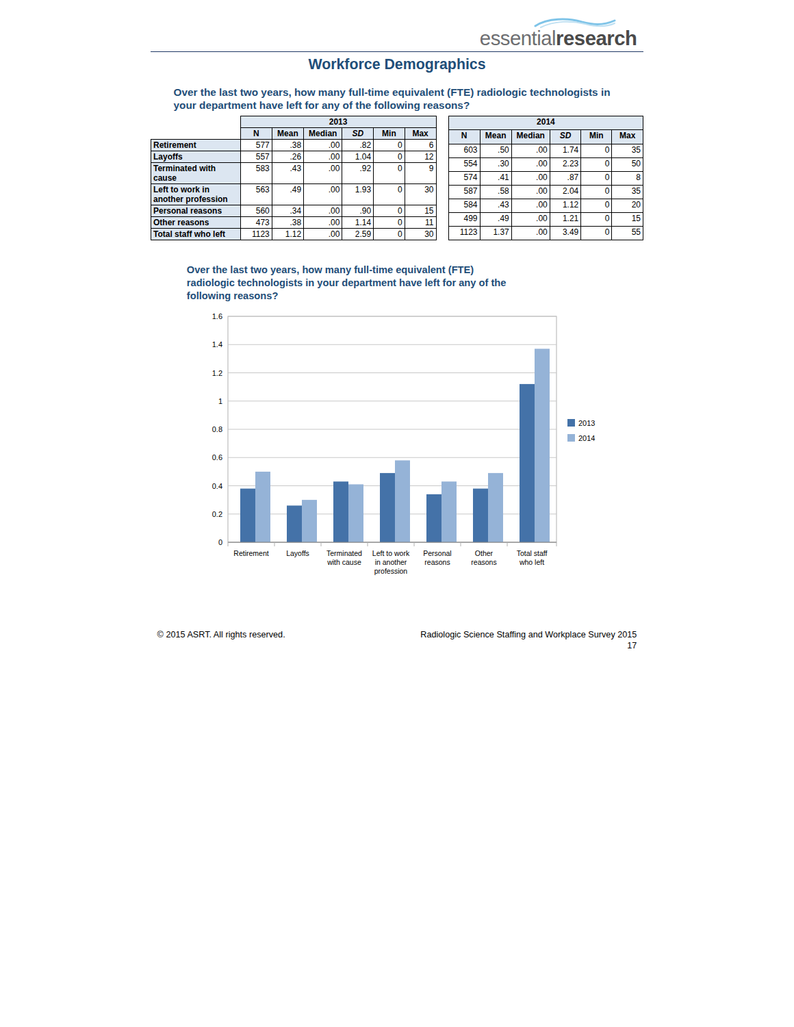essential research
Workforce Demographics
Over the last two years, how many full-time equivalent (FTE) radiologic technologists in
your department have left for any of the following reasons?
| | 2013 |
| --- | --- |
| | N | Mean | Median | SD | Min | Max |
| Retirement | 577 | .38 | .00 | .82 | 0 | 6 |
| Layoffs | 557 | .26 | .00 | 1.04 | 0 | 12 |
| Terminated with cause | 583 | .43 | .00 | .92 | 0 | 9 |
| Left to work in another profession | 563 | .49 | .00 | 1.93 | 0 | 30 |
| Personal reasons | 560 | .34 | .00 | .90 | 0 | 15 |
| Other reasons | 473 | .38 | .00 | 1.14 | 0 | 11 |
| Total staff who left | 1123 | 1.12 | .00 | 2.59 | 0 | 30 |
| 2014 |
| --- |
| N | Mean | Median | SD | Min | Max |
| 603 | .50 | .00 | 1.74 | 0 | 35 |
| 554 | .30 | .00 | 2.23 | 0 | 50 |
| 574 | .41 | .00 | .87 | 0 | 8 |
| 587 | .58 | .00 | 2.04 | 0 | 35 |
| 584 | .43 | .00 | 1.12 | 0 | 20 |
| 499 | .49 | .00 | 1.21 | 0 | 15 |
| 1123 | 1.37 | .00 | 3.49 | 0 | 55 |
Over the last two years, how many full-time equivalent (FTE)
radiologic technologists in your department have left for any of the
following reasons?
1.6 1.4 1.2 1 0.8 0.6 0.4 0.2 0 Retirement Layoffs Terminated with cause Left to work in another profession Personal reasons Other reasons Total staff who left 2013 2014
© 2015 ASRT. All rights reserved. Radiologic Science Staffing and Workplace Survey 2015
17